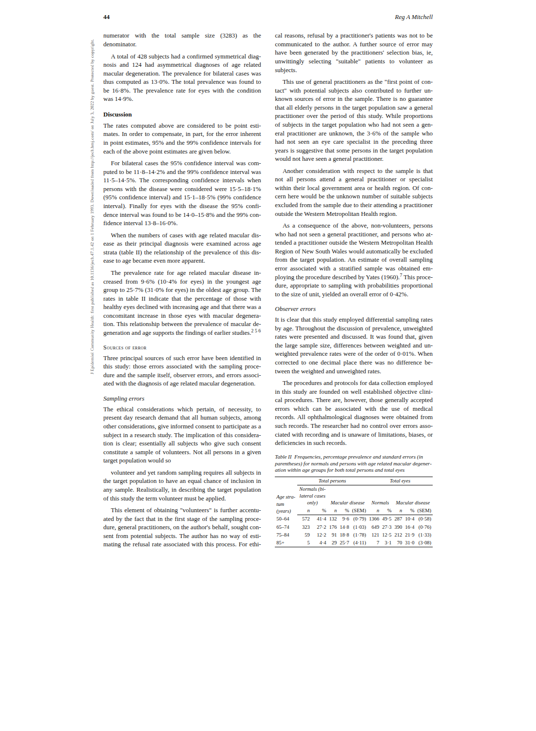J Epidemiol Community Health: first published as 10.1136/jech.47.1.42 on 1 February 1993. Downloaded from http://jech.bmj.com/ on July 3, 2022 by guest. Protected by copyright.
44 Reg A Mitchell
numerator with the total sample size (3283) as the denominator.
A total of 428 subjects had a confirmed symmetrical diagnosis and 124 had asymmetrical diagnoses of age related macular degeneration. The prevalence for bilateral cases was thus computed as 13·0%. The total prevalence was found to be 16·8%. The prevalence rate for eyes with the condition was 14·9%.
Discussion
The rates computed above are considered to be point estimates. In order to compensate, in part, for the error inherent in point estimates, 95% and the 99% confidence intervals for each of the above point estimates are given below.
For bilateral cases the 95% confidence interval was computed to be 11·8–14·2% and the 99% confidence interval was 11·5–14·5%. The corresponding confidence intervals when persons with the disease were considered were 15·5–18·1% (95% confidence interval) and 15·1–18·5% (99% confidence interval). Finally for eyes with the disease the 95% confidence interval was found to be 14·0–15·8% and the 99% confidence interval 13·8–16·0%.
When the numbers of cases with age related macular disease as their principal diagnosis were examined across age strata (table II) the relationship of the prevalence of this disease to age became even more apparent.
The prevalence rate for age related macular disease increased from 9·6% (10·4% for eyes) in the youngest age group to 25·7% (31·0% for eyes) in the oldest age group. The rates in table II indicate that the percentage of those with healthy eyes declined with increasing age and that there was a concomitant increase in those eyes with macular degeneration. This relationship between the prevalence of macular degeneration and age supports the findings of earlier studies.2 5 6
Sources of error
Three principal sources of such error have been identified in this study: those errors associated with the sampling procedure and the sample itself, observer errors, and errors associated with the diagnosis of age related macular degeneration.
Sampling errors
The ethical considerations which pertain, of necessity, to present day research demand that all human subjects, among other considerations, give informed consent to participate as a subject in a research study. The implication of this consideration is clear; essentially all subjects who give such consent constitute a sample of volunteers. Not all persons in a given target population would so
volunteer and yet random sampling requires all subjects in the target population to have an equal chance of inclusion in any sample. Realistically, in describing the target population of this study the term volunteer must be applied.
This element of obtaining "volunteers" is further accentuated by the fact that in the first stage of the sampling procedure, general practitioners, on the author's behalf, sought consent from potential subjects. The author has no way of estimating the refusal rate associated with this process. For ethical reasons, refusal by a practitioner's patients was not to be communicated to the author. A further source of error may have been generated by the practitioners' selection bias, ie, unwittingly selecting "suitable" patients to volunteer as subjects.
This use of general practitioners as the "first point of contact" with potential subjects also contributed to further unknown sources of error in the sample. There is no guarantee that all elderly persons in the target population saw a general practitioner over the period of this study. While proportions of subjects in the target population who had not seen a general practitioner are unknown, the 3·6% of the sample who had not seen an eye care specialist in the preceding three years is suggestive that some persons in the target population would not have seen a general practitioner.
Another consideration with respect to the sample is that not all persons attend a general practitioner or specialist within their local government area or health region. Of concern here would be the unknown number of suitable subjects excluded from the sample due to their attending a practitioner outside the Western Metropolitan Health region.
As a consequence of the above, non-volunteers, persons who had not seen a general practitioner, and persons who attended a practitioner outside the Western Metropolitan Health Region of New South Wales would automatically be excluded from the target population. An estimate of overall sampling error associated with a stratified sample was obtained employing the procedure described by Yates (1960).7 This procedure, appropriate to sampling with probabilities proportional to the size of unit, yielded an overall error of 0·42%.
Observer errors
It is clear that this study employed differential sampling rates by age. Throughout the discussion of prevalence, unweighted rates were presented and discussed. It was found that, given the large sample size, differences between weighted and unweighted prevalence rates were of the order of 0·01%. When corrected to one decimal place there was no difference between the weighted and unweighted rates.
The procedures and protocols for data collection employed in this study are founded on well established objective clinical procedures. There are, however, those generally accepted errors which can be associated with the use of medical records. All ophthalmological diagnoses were obtained from such records. The researcher had no control over errors associated with recording and is unaware of limitations, biases, or deficiencies in such records.
Table II Frequencies, percentage prevalence and standard errors (in parentheses) for normals and persons with age related macular degeneration within age groups for both total persons and total eyes
| Age stratum (years) | Total persons | Total eyes |
| --- | --- | --- |
| Normals (bilateral cases only) | Macular disease | Normals | Macular disease |
| n | % | n | % | (SEM) | n | % | n | % | (SEM) |
| 50–64 | 572 | 41·4 | 132 | 9·6 | (0·79) | 1366 | 49·5 | 287 | 10·4 | (0·58) |
| 65–74 | 323 | 27·2 | 176 | 14·8 | (1·03) | 649 | 27·3 | 390 | 16·4 | (0·76) |
| 75–84 | 59 | 12·2 | 91 | 18·8 | (1·78) | 121 | 12·5 | 212 | 21·9 | (1·33) |
| 85+ | 5 | 4·4 | 29 | 25·7 | (4·11) | 7 | 3·1 | 70 | 31·0 | (3·08) |